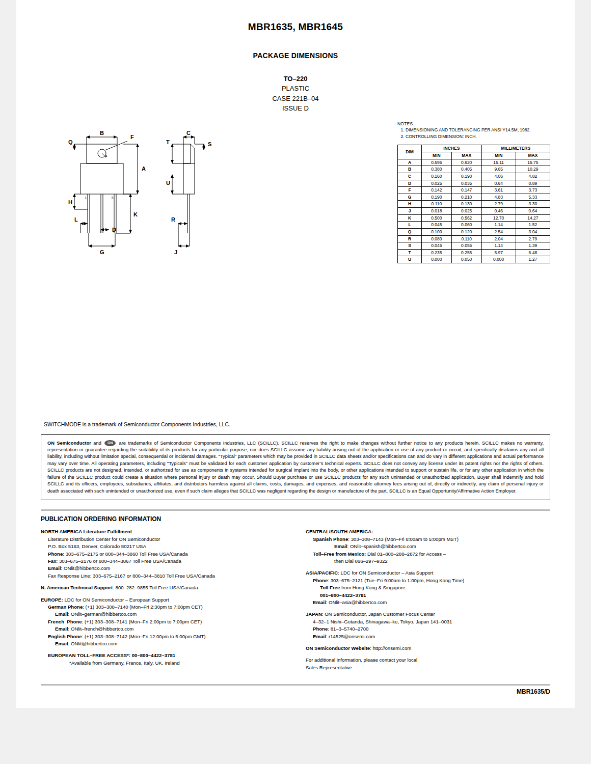MBR1635, MBR1645
PACKAGE DIMENSIONS
TO–220
PLASTIC
CASE 221B–04
ISSUE D
B Q F A H K L D G 1 3 4 C T S U R J
NOTES:
DIMENSIONING AND TOLERANCING PER ANSI Y14.5M, 1982.
CONTROLLING DIMENSION: INCH.
| DIM | INCHES | MILLIMETERS |
| --- | --- | --- |
| MIN | MAX | MIN | MAX |
| A | 0.595 | 0.620 | 15.11 | 15.75 |
| B | 0.380 | 0.405 | 9.65 | 10.29 |
| C | 0.160 | 0.190 | 4.06 | 4.82 |
| D | 0.025 | 0.035 | 0.64 | 0.89 |
| F | 0.142 | 0.147 | 3.61 | 3.73 |
| G | 0.190 | 0.210 | 4.83 | 5.33 |
| H | 0.110 | 0.130 | 2.79 | 3.30 |
| J | 0.018 | 0.025 | 0.46 | 0.64 |
| K | 0.500 | 0.562 | 12.70 | 14.27 |
| L | 0.045 | 0.060 | 1.14 | 1.52 |
| Q | 0.100 | 0.120 | 2.54 | 3.04 |
| R | 0.080 | 0.110 | 2.04 | 2.79 |
| S | 0.045 | 0.055 | 1.14 | 1.39 |
| T | 0.235 | 0.255 | 5.97 | 6.48 |
| U | 0.000 | 0.050 | 0.000 | 1.27 |
SWITCHMODE is a trademark of Semiconductor Components Industries, LLC.
ON Semiconductor and ON are trademarks of Semiconductor Components Industries, LLC (SCILLC). SCILLC reserves the right to make changes without further notice to any products herein. SCILLC makes no warranty, representation or guarantee regarding the suitability of its products for any particular purpose, nor does SCILLC assume any liability arising out of the application or use of any product or circuit, and specifically disclaims any and all liability, including without limitation special, consequential or incidental damages. “Typical” parameters which may be provided in SCILLC data sheets and/or specifications can and do vary in different applications and actual performance may vary over time. All operating parameters, including “Typicals” must be validated for each customer application by customer’s technical experts. SCILLC does not convey any license under its patent rights nor the rights of others. SCILLC products are not designed, intended, or authorized for use as components in systems intended for surgical implant into the body, or other applications intended to support or sustain life, or for any other application in which the failure of the SCILLC product could create a situation where personal injury or death may occur. Should Buyer purchase or use SCILLC products for any such unintended or unauthorized application, Buyer shall indemnify and hold SCILLC and its officers, employees, subsidiaries, affiliates, and distributors harmless against all claims, costs, damages, and expenses, and reasonable attorney fees arising out of, directly or indirectly, any claim of personal injury or death associated with such unintended or unauthorized use, even if such claim alleges that SCILLC was negligent regarding the design or manufacture of the part. SCILLC is an Equal Opportunity/Affirmative Action Employer.
PUBLICATION ORDERING INFORMATION
NORTH AMERICA Literature Fulfillment:
Literature Distribution Center for ON Semiconductor
P.O. Box 5163, Denver, Colorado 80217 USA
Phone: 303–675–2175 or 800–344–3860 Toll Free USA/Canada
Fax: 303–675–2176 or 800–344–3867 Toll Free USA/Canada
Email: ONlit@hibbertco.com
Fax Response Line: 303–675–2167 or 800–344–3810 Toll Free USA/Canada
N. American Technical Support: 800–282–9855 Toll Free USA/Canada
EUROPE: LDC for ON Semiconductor – European Support
German Phone: (+1) 303–308–7140 (Mon–Fri 2:30pm to 7:00pm CET)
Email: ONlit–german@hibbertco.com
French Phone: (+1) 303–308–7141 (Mon–Fri 2:00pm to 7:00pm CET)
Email: ONlit–french@hibbertco.com
English Phone: (+1) 303–308–7142 (Mon–Fri 12:00pm to 5:00pm GMT)
Email: ONlit@hibbertco.com
EUROPEAN TOLL–FREE ACCESS*: 00–800–4422–3781
*Available from Germany, France, Italy, UK, Ireland
CENTRAL/SOUTH AMERICA:
Spanish Phone: 303–308–7143 (Mon–Fri 8:00am to 5:00pm MST)
Email: ONlit–spanish@hibbertco.com
Toll–Free from Mexico: Dial 01–800–288–2872 for Access –
then Dial 866–297–9322
ASIA/PACIFIC: LDC for ON Semiconductor – Asia Support
Phone: 303–675–2121 (Tue–Fri 9:00am to 1:00pm, Hong Kong Time)
Toll Free from Hong Kong & Singapore:
001–800–4422–3781
Email: ONlit–asia@hibbertco.com
JAPAN: ON Semiconductor, Japan Customer Focus Center
4–32–1 Nishi–Gotanda, Shinagawa–ku, Tokyo, Japan 141–0031
Phone: 81–3–5740–2700
Email: r14525@onsemi.com
ON Semiconductor Website: http://onsemi.com
For additional information, please contact your local
Sales Representative.
MBR1635/D